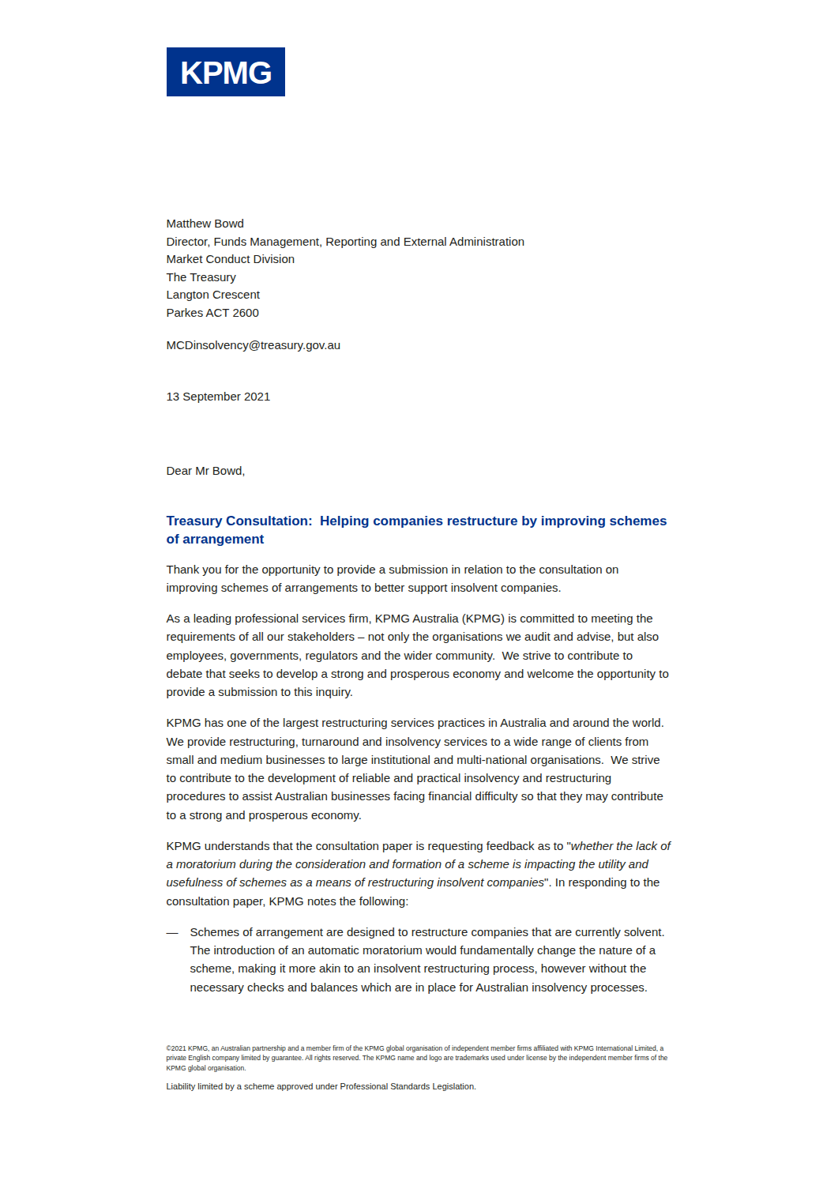KPMG
Matthew Bowd
Director, Funds Management, Reporting and External Administration
Market Conduct Division
The Treasury
Langton Crescent
Parkes ACT 2600
MCDinsolvency@treasury.gov.au
13 September 2021
Dear Mr Bowd,
Treasury Consultation: Helping companies restructure by improving schemes of arrangement
Thank you for the opportunity to provide a submission in relation to the consultation on improving schemes of arrangements to better support insolvent companies.
As a leading professional services firm, KPMG Australia (KPMG) is committed to meeting the requirements of all our stakeholders – not only the organisations we audit and advise, but also employees, governments, regulators and the wider community. We strive to contribute to debate that seeks to develop a strong and prosperous economy and welcome the opportunity to provide a submission to this inquiry.
KPMG has one of the largest restructuring services practices in Australia and around the world. We provide restructuring, turnaround and insolvency services to a wide range of clients from small and medium businesses to large institutional and multi-national organisations. We strive to contribute to the development of reliable and practical insolvency and restructuring procedures to assist Australian businesses facing financial difficulty so that they may contribute to a strong and prosperous economy.
KPMG understands that the consultation paper is requesting feedback as to "whether the lack of a moratorium during the consideration and formation of a scheme is impacting the utility and usefulness of schemes as a means of restructuring insolvent companies". In responding to the consultation paper, KPMG notes the following:
Schemes of arrangement are designed to restructure companies that are currently solvent. The introduction of an automatic moratorium would fundamentally change the nature of a scheme, making it more akin to an insolvent restructuring process, however without the necessary checks and balances which are in place for Australian insolvency processes.
©2021 KPMG, an Australian partnership and a member firm of the KPMG global organisation of independent member firms affiliated with KPMG International Limited, a private English company limited by guarantee. All rights reserved. The KPMG name and logo are trademarks used under license by the independent member firms of the KPMG global organisation.
Liability limited by a scheme approved under Professional Standards Legislation.